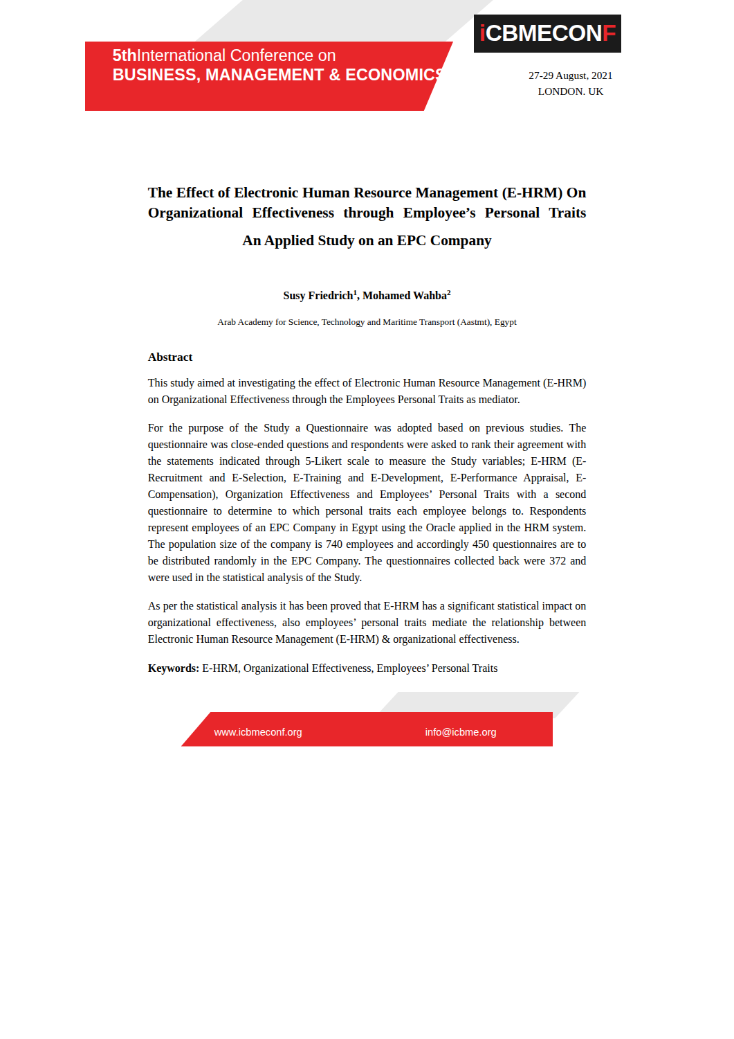5th International Conference on
BUSINESS, MANAGEMENT & ECONOMICS
i CBMECONF
27-29 August, 2021 LONDON. UK
The Effect of Electronic Human Resource Management (E-HRM) On Organizational Effectiveness through Employee’s Personal Traits An Applied Study on an EPC Company
Susy Friedrich1, Mohamed Wahba2
Arab Academy for Science, Technology and Maritime Transport (Aastmt), Egypt
Abstract
This study aimed at investigating the effect of Electronic Human Resource Management (E-HRM) on Organizational Effectiveness through the Employees Personal Traits as mediator.
For the purpose of the Study a Questionnaire was adopted based on previous studies. The questionnaire was close-ended questions and respondents were asked to rank their agreement with the statements indicated through 5-Likert scale to measure the Study variables; E-HRM (E-Recruitment and E-Selection, E-Training and E-Development, E-Performance Appraisal, E-Compensation), Organization Effectiveness and Employees’ Personal Traits with a second questionnaire to determine to which personal traits each employee belongs to. Respondents represent employees of an EPC Company in Egypt using the Oracle applied in the HRM system. The population size of the company is 740 employees and accordingly 450 questionnaires are to be distributed randomly in the EPC Company. The questionnaires collected back were 372 and were used in the statistical analysis of the Study.
As per the statistical analysis it has been proved that E-HRM has a significant statistical impact on organizational effectiveness, also employees’ personal traits mediate the relationship between Electronic Human Resource Management (E-HRM) & organizational effectiveness.
Keywords: E-HRM, Organizational Effectiveness, Employees’ Personal Traits
86
www.icbmeconf.org info@icbme.org